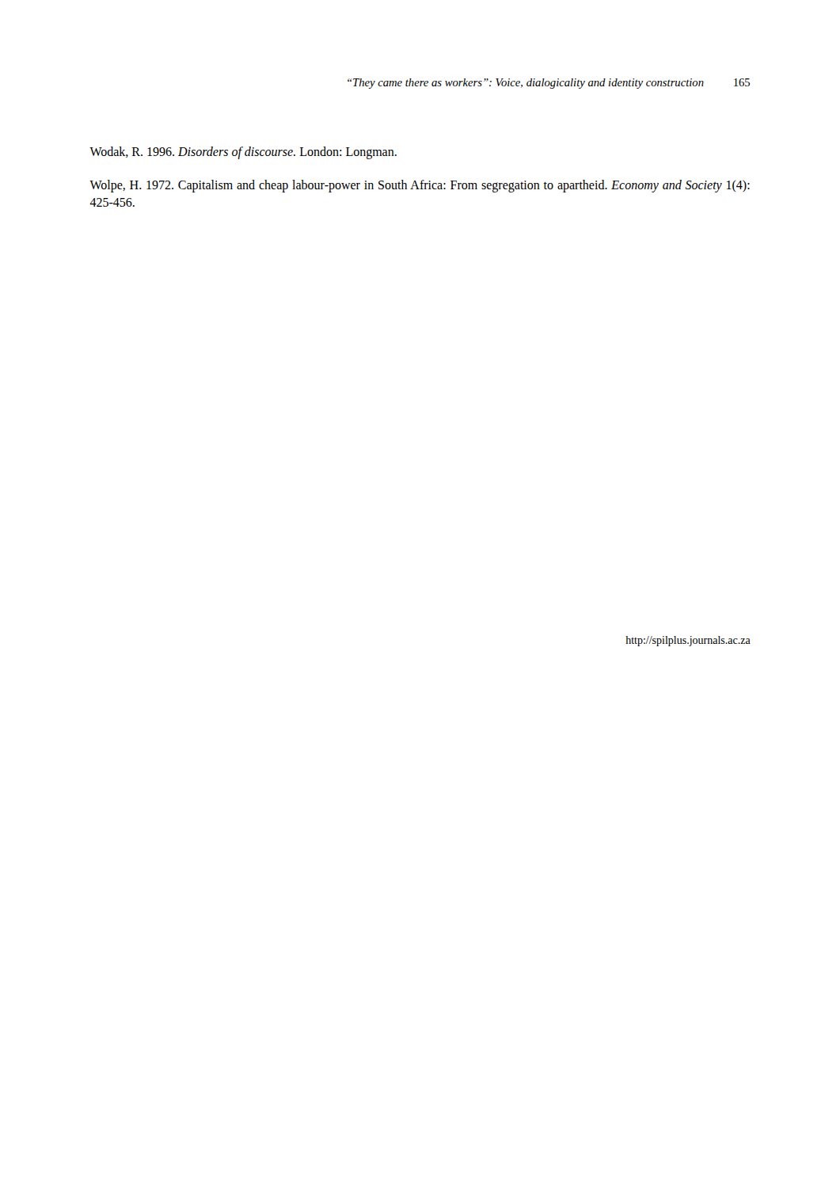“They came there as workers”: Voice, dialogicality and identity construction165
Wodak, R. 1996. Disorders of discourse. London: Longman.
Wolpe, H. 1972. Capitalism and cheap labour-power in South Africa: From segregation to apartheid. Economy and Society 1(4): 425-456.
http://spilplus.journals.ac.za